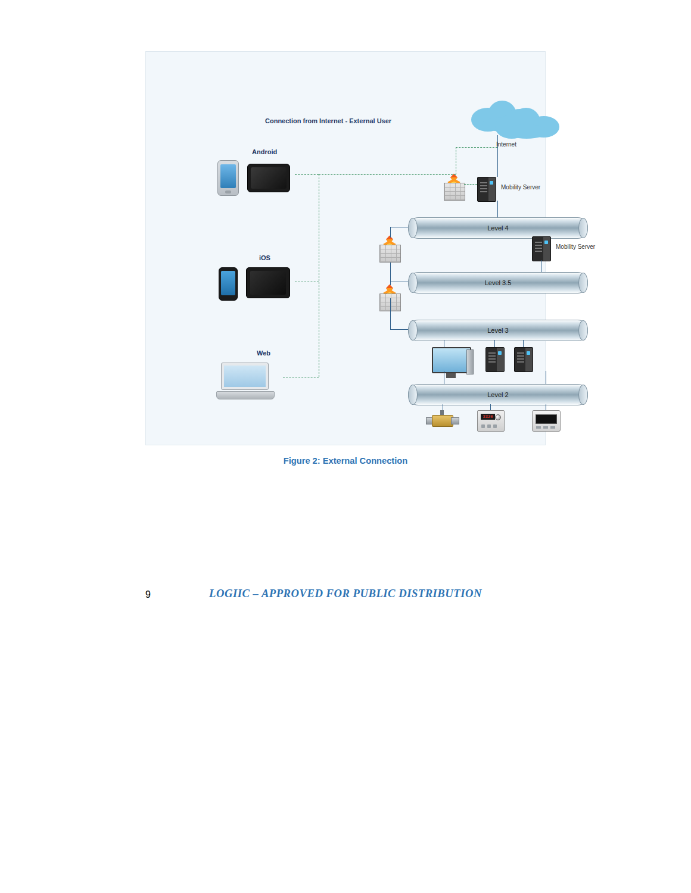Connection from Internet - External User
Internet
Android
iOS
Web
Mobility Server
Level 4
Mobility Server
Level 3.5
Level 3
Level 2
3320
Figure 2: External Connection
9
LOGIIC – APPROVED FOR PUBLIC DISTRIBUTION